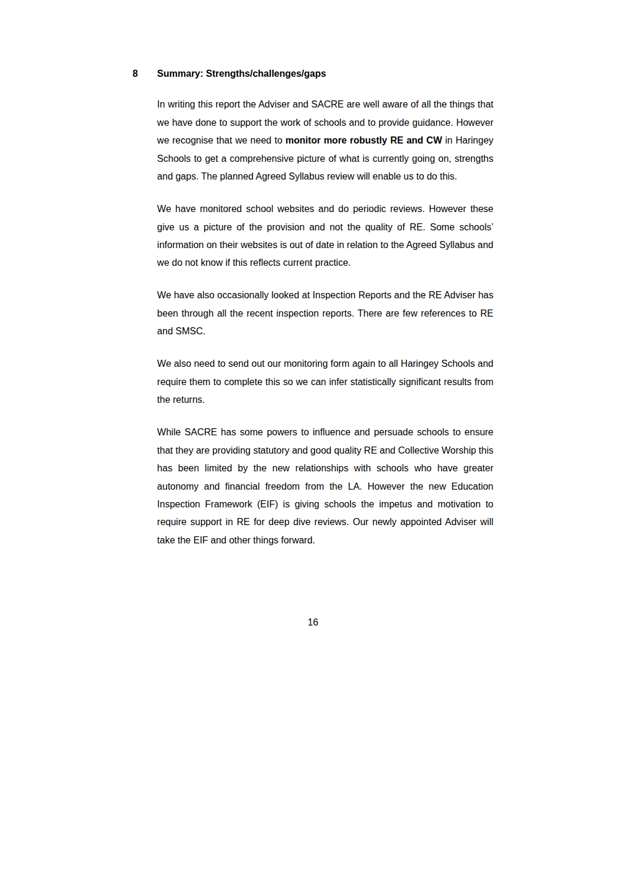8 Summary: Strengths/challenges/gaps
In writing this report the Adviser and SACRE are well aware of all the things that we have done to support the work of schools and to provide guidance. However we recognise that we need to monitor more robustly RE and CW in Haringey Schools to get a comprehensive picture of what is currently going on, strengths and gaps. The planned Agreed Syllabus review will enable us to do this.
We have monitored school websites and do periodic reviews. However these give us a picture of the provision and not the quality of RE. Some schools’ information on their websites is out of date in relation to the Agreed Syllabus and we do not know if this reflects current practice.
We have also occasionally looked at Inspection Reports and the RE Adviser has been through all the recent inspection reports. There are few references to RE and SMSC.
We also need to send out our monitoring form again to all Haringey Schools and require them to complete this so we can infer statistically significant results from the returns.
While SACRE has some powers to influence and persuade schools to ensure that they are providing statutory and good quality RE and Collective Worship this has been limited by the new relationships with schools who have greater autonomy and financial freedom from the LA. However the new Education Inspection Framework (EIF) is giving schools the impetus and motivation to require support in RE for deep dive reviews. Our newly appointed Adviser will take the EIF and other things forward.
16